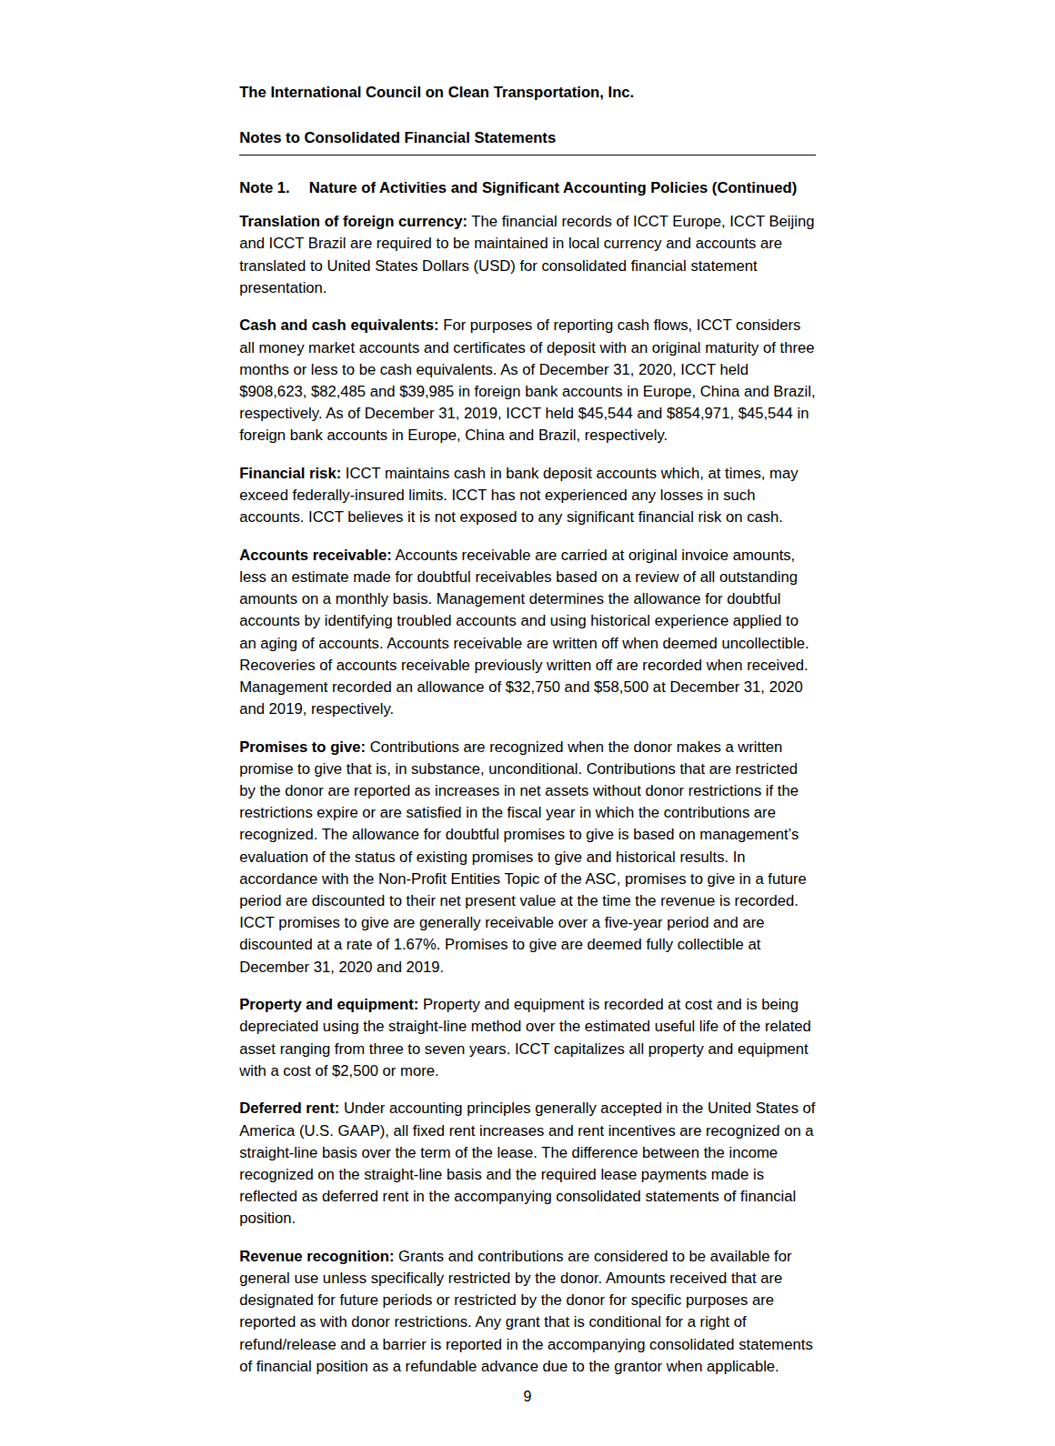The International Council on Clean Transportation, Inc.
Notes to Consolidated Financial Statements
Note 1. Nature of Activities and Significant Accounting Policies (Continued)
Translation of foreign currency: The financial records of ICCT Europe, ICCT Beijing and ICCT Brazil are required to be maintained in local currency and accounts are translated to United States Dollars (USD) for consolidated financial statement presentation.
Cash and cash equivalents: For purposes of reporting cash flows, ICCT considers all money market accounts and certificates of deposit with an original maturity of three months or less to be cash equivalents. As of December 31, 2020, ICCT held $908,623, $82,485 and $39,985 in foreign bank accounts in Europe, China and Brazil, respectively. As of December 31, 2019, ICCT held $45,544 and $854,971, $45,544 in foreign bank accounts in Europe, China and Brazil, respectively.
Financial risk: ICCT maintains cash in bank deposit accounts which, at times, may exceed federally-insured limits. ICCT has not experienced any losses in such accounts. ICCT believes it is not exposed to any significant financial risk on cash.
Accounts receivable: Accounts receivable are carried at original invoice amounts, less an estimate made for doubtful receivables based on a review of all outstanding amounts on a monthly basis. Management determines the allowance for doubtful accounts by identifying troubled accounts and using historical experience applied to an aging of accounts. Accounts receivable are written off when deemed uncollectible. Recoveries of accounts receivable previously written off are recorded when received. Management recorded an allowance of $32,750 and $58,500 at December 31, 2020 and 2019, respectively.
Promises to give: Contributions are recognized when the donor makes a written promise to give that is, in substance, unconditional. Contributions that are restricted by the donor are reported as increases in net assets without donor restrictions if the restrictions expire or are satisfied in the fiscal year in which the contributions are recognized. The allowance for doubtful promises to give is based on management’s evaluation of the status of existing promises to give and historical results. In accordance with the Non-Profit Entities Topic of the ASC, promises to give in a future period are discounted to their net present value at the time the revenue is recorded. ICCT promises to give are generally receivable over a five-year period and are discounted at a rate of 1.67%. Promises to give are deemed fully collectible at December 31, 2020 and 2019.
Property and equipment: Property and equipment is recorded at cost and is being depreciated using the straight-line method over the estimated useful life of the related asset ranging from three to seven years. ICCT capitalizes all property and equipment with a cost of $2,500 or more.
Deferred rent: Under accounting principles generally accepted in the United States of America (U.S. GAAP), all fixed rent increases and rent incentives are recognized on a straight-line basis over the term of the lease. The difference between the income recognized on the straight-line basis and the required lease payments made is reflected as deferred rent in the accompanying consolidated statements of financial position.
Revenue recognition: Grants and contributions are considered to be available for general use unless specifically restricted by the donor. Amounts received that are designated for future periods or restricted by the donor for specific purposes are reported as with donor restrictions. Any grant that is conditional for a right of refund/release and a barrier is reported in the accompanying consolidated statements of financial position as a refundable advance due to the grantor when applicable.
9